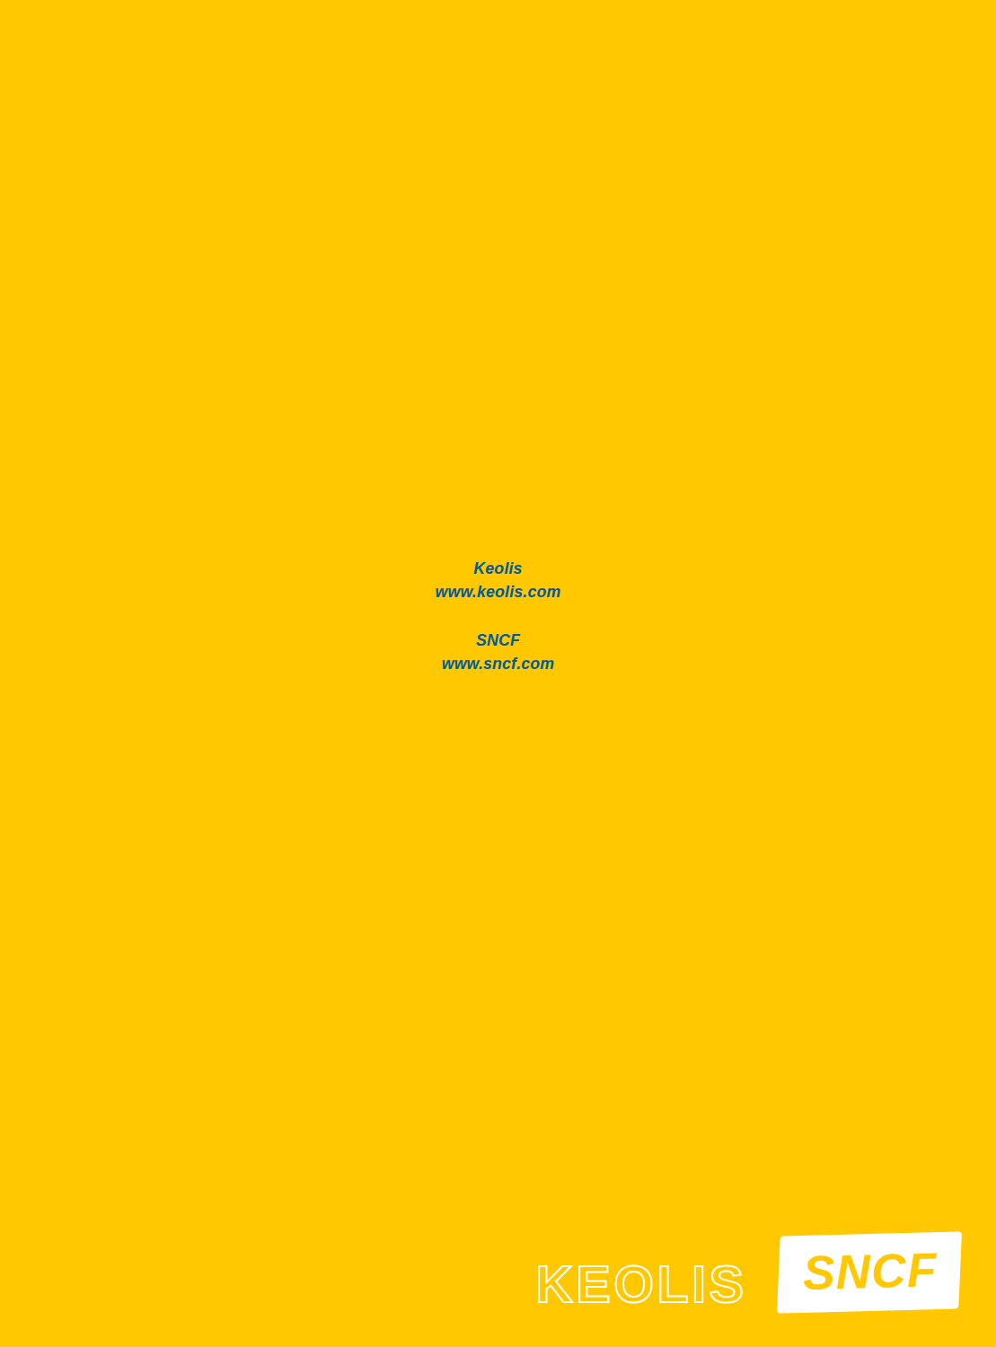Keolis
www.keolis.com
SNCF
www.sncf.com
Keolis
SNCF